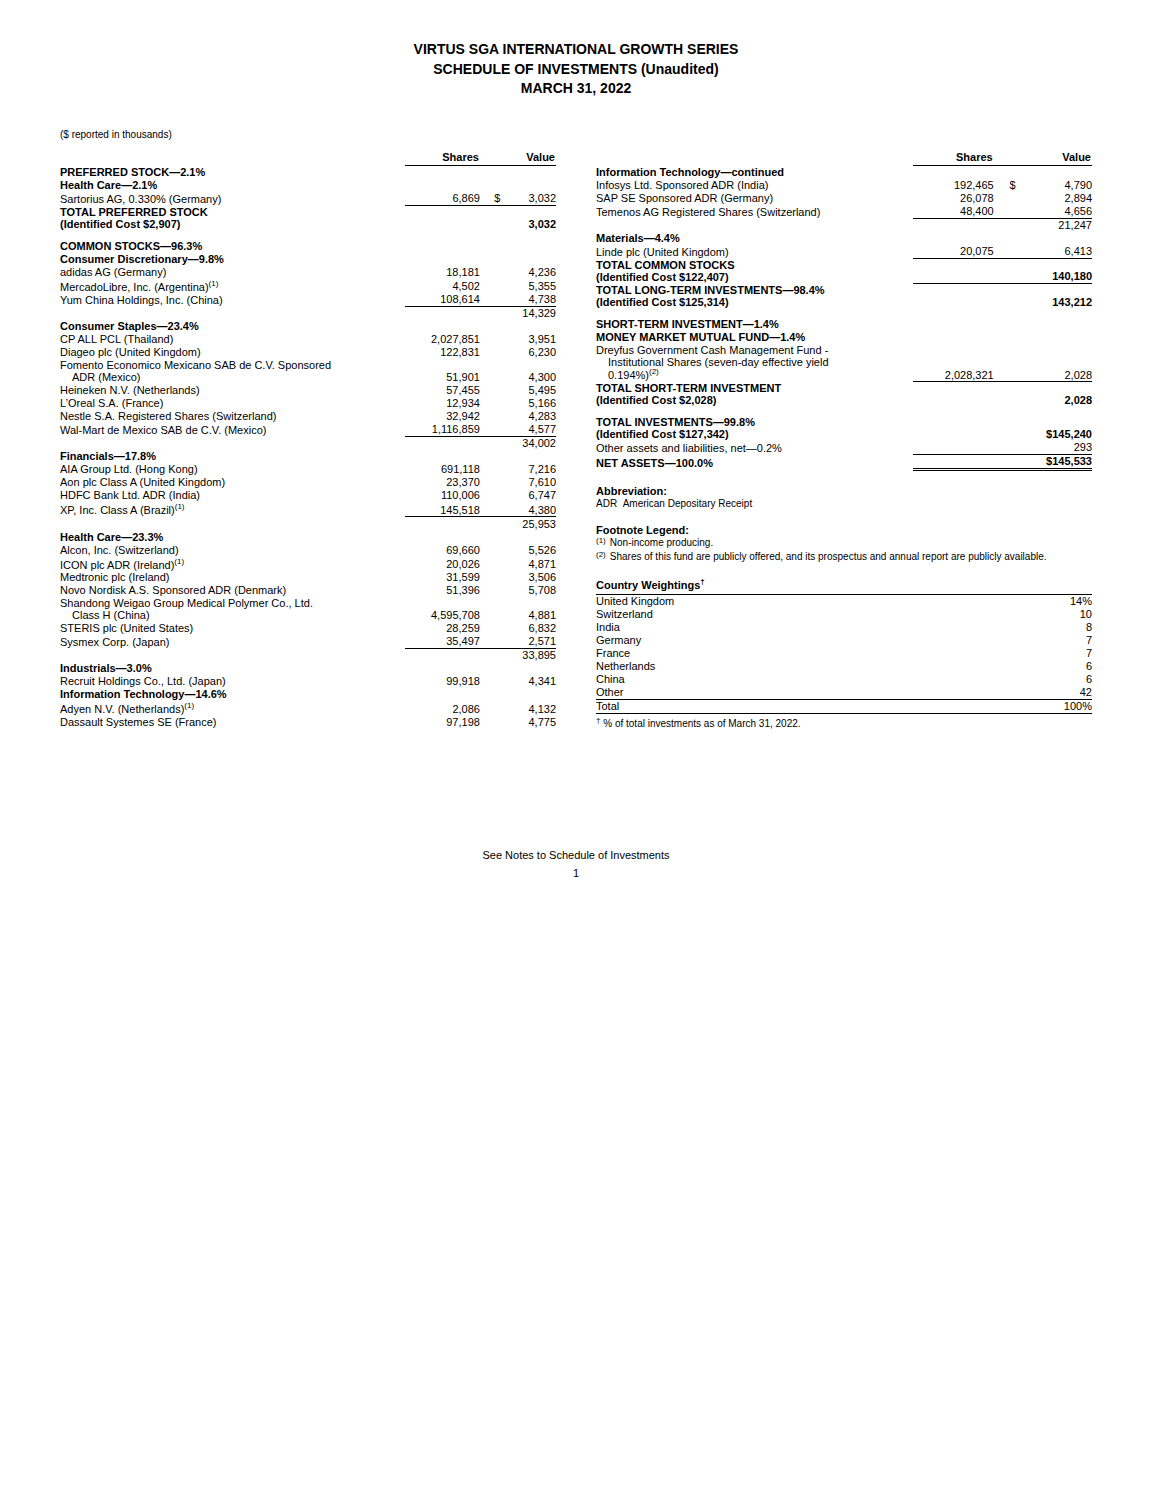VIRTUS SGA INTERNATIONAL GROWTH SERIES
SCHEDULE OF INVESTMENTS (Unaudited)
MARCH 31, 2022
($ reported in thousands)
| | Shares | Value |
| --- | --- | --- |
| PREFERRED STOCK—2.1% |
| Health Care—2.1% |
| Sartorius AG, 0.330% (Germany) | 6,869 | $ | 3,032 |
| TOTAL PREFERRED STOCK (Identified Cost $2,907) | | | 3,032 |
| COMMON STOCKS—96.3% |
| Consumer Discretionary—9.8% |
| adidas AG (Germany) | 18,181 | | 4,236 |
| MercadoLibre, Inc. (Argentina) (1) | 4,502 | | 5,355 |
| Yum China Holdings, Inc. (China) | 108,614 | | 4,738 |
| | | | 14,329 |
| Consumer Staples—23.4% |
| CP ALL PCL (Thailand) | 2,027,851 | | 3,951 |
| Diageo plc (United Kingdom) | 122,831 | | 6,230 |
| Fomento Economico Mexicano SAB de C.V. Sponsored ADR (Mexico) | 51,901 | | 4,300 |
| Heineken N.V. (Netherlands) | 57,455 | | 5,495 |
| L’Oreal S.A. (France) | 12,934 | | 5,166 |
| Nestle S.A. Registered Shares (Switzerland) | 32,942 | | 4,283 |
| Wal-Mart de Mexico SAB de C.V. (Mexico) | 1,116,859 | | 4,577 |
| | | | 34,002 |
| Financials—17.8% |
| AIA Group Ltd. (Hong Kong) | 691,118 | | 7,216 |
| Aon plc Class A (United Kingdom) | 23,370 | | 7,610 |
| HDFC Bank Ltd. ADR (India) | 110,006 | | 6,747 |
| XP, Inc. Class A (Brazil) (1) | 145,518 | | 4,380 |
| | | | 25,953 |
| Health Care—23.3% |
| Alcon, Inc. (Switzerland) | 69,660 | | 5,526 |
| ICON plc ADR (Ireland) (1) | 20,026 | | 4,871 |
| Medtronic plc (Ireland) | 31,599 | | 3,506 |
| Novo Nordisk A.S. Sponsored ADR (Denmark) | 51,396 | | 5,708 |
| Shandong Weigao Group Medical Polymer Co., Ltd. Class H (China) | 4,595,708 | | 4,881 |
| STERIS plc (United States) | 28,259 | | 6,832 |
| Sysmex Corp. (Japan) | 35,497 | | 2,571 |
| | | | 33,895 |
| Industrials—3.0% |
| Recruit Holdings Co., Ltd. (Japan) | 99,918 | | 4,341 |
| Information Technology—14.6% |
| Adyen N.V. (Netherlands) (1) | 2,086 | | 4,132 |
| Dassault Systemes SE (France) | 97,198 | | 4,775 |
| | Shares | Value |
| --- | --- | --- |
| Information Technology—continued |
| Infosys Ltd. Sponsored ADR (India) | 192,465 | $ | 4,790 |
| SAP SE Sponsored ADR (Germany) | 26,078 | | 2,894 |
| Temenos AG Registered Shares (Switzerland) | 48,400 | | 4,656 |
| | | | 21,247 |
| Materials—4.4% |
| Linde plc (United Kingdom) | 20,075 | | 6,413 |
| TOTAL COMMON STOCKS (Identified Cost $122,407) | | | 140,180 |
| TOTAL LONG-TERM INVESTMENTS—98.4% (Identified Cost $125,314) | | | 143,212 |
| SHORT-TERM INVESTMENT—1.4% |
| MONEY MARKET MUTUAL FUND—1.4% |
| Dreyfus Government Cash Management Fund - Institutional Shares (seven-day effective yield 0.194%) (2) | 2,028,321 | | 2,028 |
| TOTAL SHORT-TERM INVESTMENT (Identified Cost $2,028) | | | 2,028 |
| TOTAL INVESTMENTS—99.8% (Identified Cost $127,342) | | | $145,240 |
| Other assets and liabilities, net—0.2% | | | 293 |
| NET ASSETS—100.0% | | | $145,533 |
Abbreviation:
ADR American Depositary Receipt
Footnote Legend:
(1)Non-income producing.
(2)Shares of this fund are publicly offered, and its prospectus and annual report are publicly available.
Country Weightings†
| United Kingdom | 14% |
| Switzerland | 10 |
| India | 8 |
| Germany | 7 |
| France | 7 |
| Netherlands | 6 |
| China | 6 |
| Other | 42 |
| Total | 100% |
† % of total investments as of March 31, 2022.
See Notes to Schedule of Investments
1